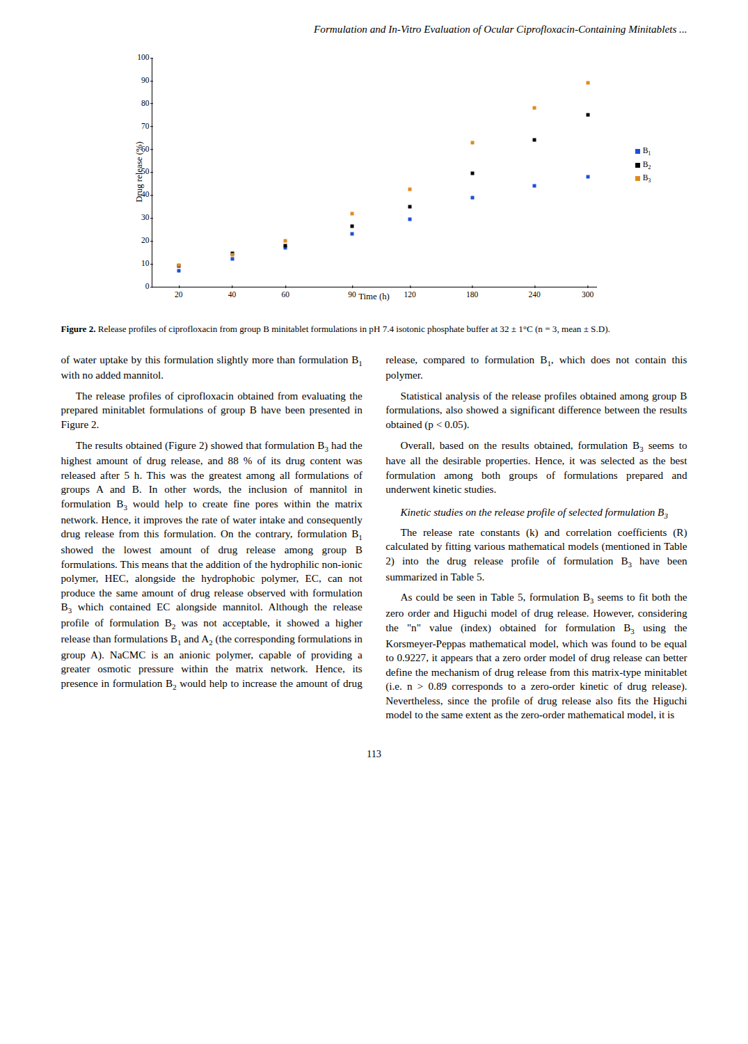Formulation and In-Vitro Evaluation of Ocular Ciprofloxacin-Containing Minitablets ...
Drug release (%)
100
90
80
70
60
50
40
30
20
10
0
20
40
60
90
120
180
240
300
B1
B2
B3
Time (h)
Figure 2. Release profiles of ciprofloxacin from group B minitablet formulations in pH 7.4 isotonic phosphate buffer at 32 ± 1°C (n = 3, mean ± S.D).
of water uptake by this formulation slightly more than formulation B1 with no added mannitol.
The release profiles of ciprofloxacin obtained from evaluating the prepared minitablet formulations of group B have been presented in Figure 2.
The results obtained (Figure 2) showed that formulation B3 had the highest amount of drug release, and 88 % of its drug content was released after 5 h. This was the greatest among all formulations of groups A and B. In other words, the inclusion of mannitol in formulation B3 would help to create fine pores within the matrix network. Hence, it improves the rate of water intake and consequently drug release from this formulation. On the contrary, formulation B1 showed the lowest amount of drug release among group B formulations. This means that the addition of the hydrophilic non-ionic polymer, HEC, alongside the hydrophobic polymer, EC, can not produce the same amount of drug release observed with formulation B3 which contained EC alongside mannitol. Although the release profile of formulation B2 was not acceptable, it showed a higher release than formulations B1 and A2 (the corresponding formulations in group A). NaCMC is an anionic polymer, capable of providing a greater osmotic pressure within the matrix network. Hence, its presence in formulation B2 would help to increase the amount of drug release, compared to formulation B1, which does not contain this polymer.
Statistical analysis of the release profiles obtained among group B formulations, also showed a significant difference between the results obtained (p < 0.05).
Overall, based on the results obtained, formulation B3 seems to have all the desirable properties. Hence, it was selected as the best formulation among both groups of formulations prepared and underwent kinetic studies.
Kinetic studies on the release profile of selected formulation B3
The release rate constants (k) and correlation coefficients (R) calculated by fitting various mathematical models (mentioned in Table 2) into the drug release profile of formulation B3 have been summarized in Table 5.
As could be seen in Table 5, formulation B3 seems to fit both the zero order and Higuchi model of drug release. However, considering the "n" value (index) obtained for formulation B3 using the Korsmeyer-Peppas mathematical model, which was found to be equal to 0.9227, it appears that a zero order model of drug release can better define the mechanism of drug release from this matrix-type minitablet (i.e. n > 0.89 corresponds to a zero-order kinetic of drug release). Nevertheless, since the profile of drug release also fits the Higuchi model to the same extent as the zero-order mathematical model, it is
113